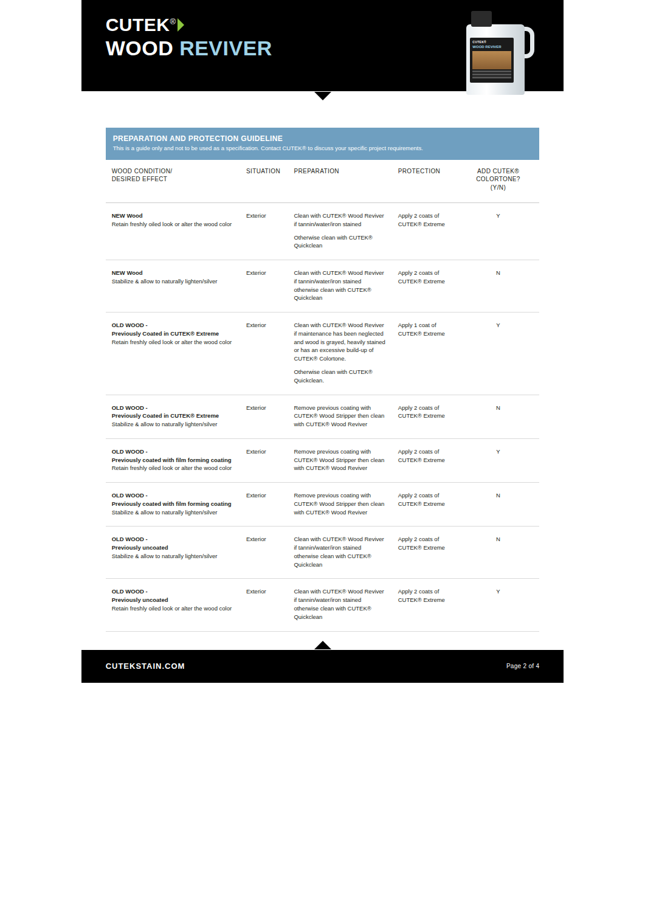CUTEK®
WOOD REVIVER
CUTEK®
WOOD REVIVER
PREPARATION AND PROTECTION GUIDELINE This is a guide only and not to be used as a specification. Contact CUTEK® to discuss your specific project requirements.
| Wood Condition/ Desired Effect | Situation | Preparation | Protection | Add CUTEK® Colortone? (Y/N) |
| --- | --- | --- | --- | --- |
| NEW Wood Retain freshly oiled look or alter the wood color | Exterior | Clean with CUTEK® Wood Reviver if tannin/water/iron stained Otherwise clean with CUTEK® Quickclean | Apply 2 coats of CUTEK® Extreme | Y |
| NEW Wood Stabilize & allow to naturally lighten/silver | Exterior | Clean with CUTEK® Wood Reviver if tannin/water/iron stained otherwise clean with CUTEK® Quickclean | Apply 2 coats of CUTEK® Extreme | N |
| OLD WOOD - Previously Coated in CUTEK® Extreme Retain freshly oiled look or alter the wood color | Exterior | Clean with CUTEK® Wood Reviver if maintenance has been neglected and wood is grayed, heavily stained or has an excessive build-up of CUTEK® Colortone. Otherwise clean with CUTEK® Quickclean. | Apply 1 coat of CUTEK® Extreme | Y |
| OLD WOOD - Previously Coated in CUTEK® Extreme Stabilize & allow to naturally lighten/silver | Exterior | Remove previous coating with CUTEK® Wood Stripper then clean with CUTEK® Wood Reviver | Apply 2 coats of CUTEK® Extreme | N |
| OLD WOOD - Previously coated with film forming coating Retain freshly oiled look or alter the wood color | Exterior | Remove previous coating with CUTEK® Wood Stripper then clean with CUTEK® Wood Reviver | Apply 2 coats of CUTEK® Extreme | Y |
| OLD WOOD - Previously coated with film forming coating Stabilize & allow to naturally lighten/silver | Exterior | Remove previous coating with CUTEK® Wood Stripper then clean with CUTEK® Wood Reviver | Apply 2 coats of CUTEK® Extreme | N |
| OLD WOOD - Previously uncoated Stabilize & allow to naturally lighten/silver | Exterior | Clean with CUTEK® Wood Reviver if tannin/water/iron stained otherwise clean with CUTEK® Quickclean | Apply 2 coats of CUTEK® Extreme | N |
| OLD WOOD - Previously uncoated Retain freshly oiled look or alter the wood color | Exterior | Clean with CUTEK® Wood Reviver if tannin/water/iron stained otherwise clean with CUTEK® Quickclean | Apply 2 coats of CUTEK® Extreme | Y |
CUTEKSTAIN.COM Page 2 of 4